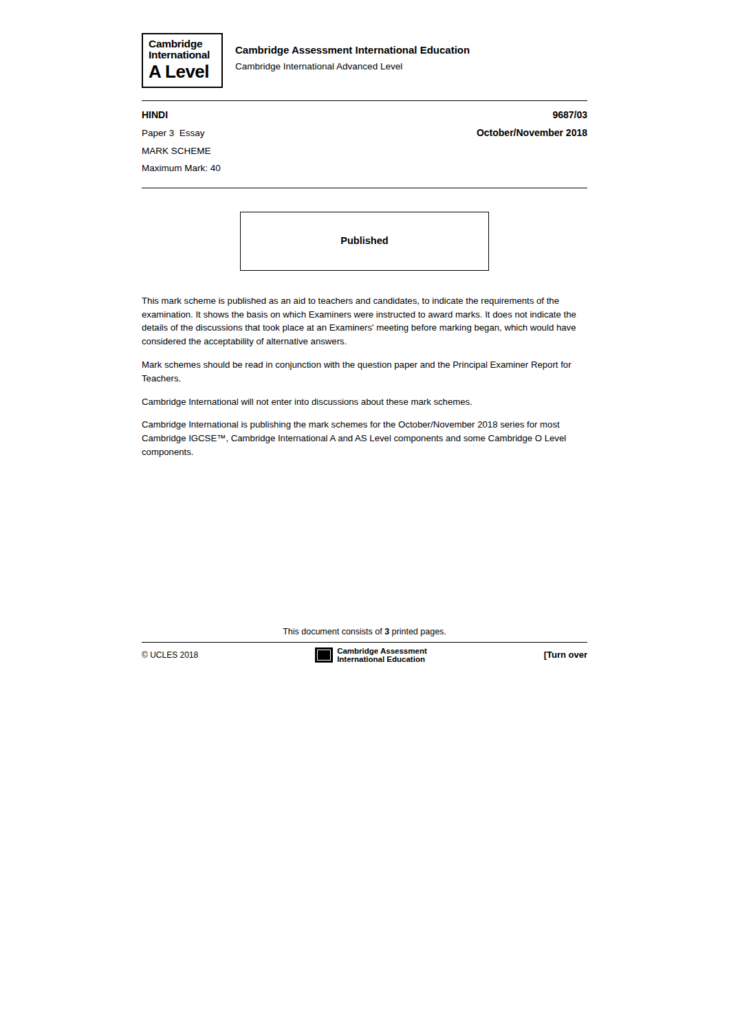Cambridge
International
A Level
Cambridge Assessment International Education
Cambridge International Advanced Level
HINDI
9687/03
Paper 3 Essay
October/November 2018
MARK SCHEME
Maximum Mark: 40
Published
This mark scheme is published as an aid to teachers and candidates, to indicate the requirements of the examination. It shows the basis on which Examiners were instructed to award marks. It does not indicate the details of the discussions that took place at an Examiners' meeting before marking began, which would have considered the acceptability of alternative answers.
Mark schemes should be read in conjunction with the question paper and the Principal Examiner Report for Teachers.
Cambridge International will not enter into discussions about these mark schemes.
Cambridge International is publishing the mark schemes for the October/November 2018 series for most Cambridge IGCSE™, Cambridge International A and AS Level components and some Cambridge O Level components.
This document consists of 3 printed pages.
© UCLES 2018
Cambridge Assessment
International Education
[Turn over